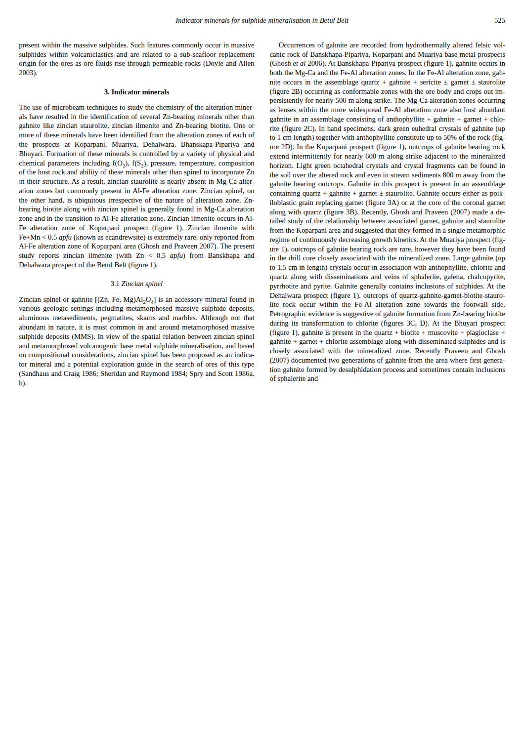Indicator minerals for sulphide mineralisation in Betul Belt 525
present within the massive sulphides. Such features commonly occur in massive sulphides within volcaniclastics and are related to a sub-seafloor replacement origin for the ores as ore fluids rise through permeable rocks (Doyle and Allen 2003).
3. Indicator minerals
The use of microbeam techniques to study the chemistry of the alteration minerals have resulted in the identification of several Zn-bearing minerals other than gahnite like zincian staurolite, zincian ilmenite and Zn-bearing biotite. One or more of these minerals have been identified from the alteration zones of each of the prospects at Koparpani, Muariya, Dehalwara, Bhanskapa-Pipariya and Bhuyari. Formation of these minerals is controlled by a variety of physical and chemical parameters including f(O2), f(S2), pressure, temperature, composition of the host rock and ability of these minerals other than spinel to incorporate Zn in their structure. As a result, zincian staurolite is nearly absent in Mg-Ca alteration zones but commonly present in Al-Fe alteration zone. Zincian spinel, on the other hand, is ubiquitous irrespective of the nature of alteration zone. Zn-bearing biotite along with zincian spinel is generally found in Mg-Ca alteration zone and in the transition to Al-Fe alteration zone. Zincian ilmenite occurs in Al-Fe alteration zone of Koparpani prospect (figure 1). Zincian ilmenite with Fe+Mn < 0.5 apfu (known as ecandrewsite) is extremely rare, only reported from Al-Fe alteration zone of Koparpani area (Ghosh and Praveen 2007). The present study reports zincian ilmenite (with Zn < 0.5 apfu) from Banskhapa and Dehalwara prospect of the Betul Belt (figure 1).
3.1 Zincian spinel
Zincian spinel or gahnite [(Zn, Fe, Mg)Al2O4] is an accessory mineral found in various geologic settings including metamorphosed massive sulphide deposits, aluminous metasediments, pegmatites, skarns and marbles. Although not that abundant in nature, it is most common in and around metamorphosed massive sulphide deposits (MMS). In view of the spatial relation between zincian spinel and metamorphosed volcanogenic base metal sulphide mineralisation, and based on compositional considerations, zincian spinel has been proposed as an indicator mineral and a potential exploration guide in the search of ores of this type (Sandhaus and Craig 1986; Sheridan and Raymond 1984; Spry and Scott 1986a, b).
Occurrences of gahnite are recorded from hydrothermally altered felsic volcanic rock of Banskhapa-Pipariya, Koparpani and Muariya base metal prospects (Ghosh et al 2006). At Banskhapa-Pipariya prospect (figure 1), gahnite occurs in both the Mg-Ca and the Fe-Al alteration zones. In the Fe-Al alteration zone, gahnite occurs in the assemblage quartz + gahnite + sericite ± garnet ± staurolite (figure 2B) occurring as conformable zones with the ore body and crops out impersistently for nearly 500 m along strike. The Mg-Ca alteration zones occurring as lenses within the more widespread Fe-Al alteration zone also host abundant gahnite in an assemblage consisting of anthophyllite + gahnite + garnet + chlorite (figure 2C). In hand specimens, dark green euhedral crystals of gahnite (up to 1 cm length) together with anthophyllite constitute up to 50% of the rock (figure 2D). In the Koparpani prospect (figure 1), outcrops of gahnite bearing rock extend intermittently for nearly 600 m along strike adjacent to the mineralized horizon. Light green octahedral crystals and crystal fragments can be found in the soil over the altered rock and even in stream sediments 800 m away from the gahnite bearing outcrops. Gahnite in this prospect is present in an assemblage containing quartz + gahnite + garnet ± staurolite. Gahnite occurs either as poikiloblastic grain replacing garnet (figure 3A) or at the core of the coronal garnet along with quartz (figure 3B). Recently, Ghosh and Praveen (2007) made a detailed study of the relationship between associated garnet, gahnite and staurolite from the Koparpani area and suggested that they formed in a single metamorphic regime of continuously decreasing growth kinetics. At the Muariya prospect (figure 1), outcrops of gahnite bearing rock are rare, however they have been found in the drill core closely associated with the mineralized zone. Large gahnite (up to 1.5 cm in length) crystals occur in association with anthophyllite, chlorite and quartz along with disseminations and veins of sphalerite, galena, chalcopyrite, pyrrhotite and pyrite. Gahnite generally contains inclusions of sulphides. At the Dehalwara prospect (figure 1), outcrops of quartz-gahnite-garnet-biotite-staurolite rock occur within the Fe-Al alteration zone towards the footwall side. Petrographic evidence is suggestive of gahnite formation from Zn-bearing biotite during its transformation to chlorite (figures 3C, D). At the Bhuyari prospect (figure 1), gahnite is present in the quartz + biotite + muscovite + plagioclase + gahnite + garnet + chlorite assemblage along with disseminated sulphides and is closely associated with the mineralized zone. Recently Praveen and Ghosh (2007) documented two generations of gahnite from the area where first generation gahnite formed by desulphidation process and sometimes contain inclusions of sphalerite and